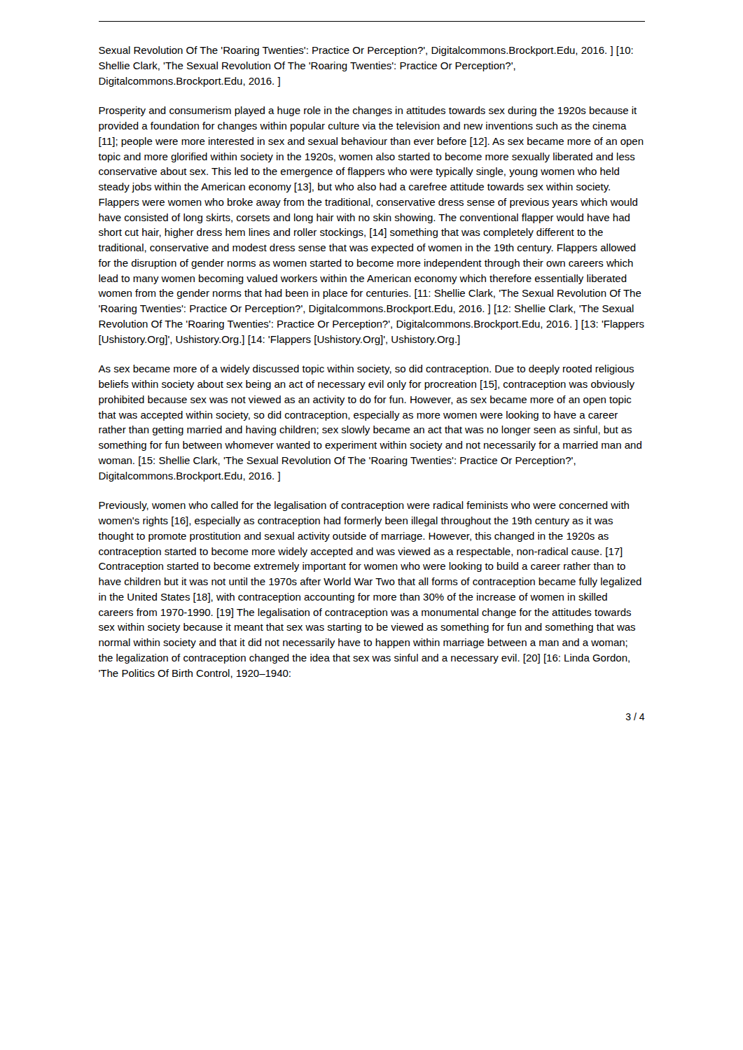Sexual Revolution Of The 'Roaring Twenties': Practice Or Perception?', Digitalcommons.Brockport.Edu, 2016. ] [10: Shellie Clark, 'The Sexual Revolution Of The 'Roaring Twenties': Practice Or Perception?', Digitalcommons.Brockport.Edu, 2016. ]
Prosperity and consumerism played a huge role in the changes in attitudes towards sex during the 1920s because it provided a foundation for changes within popular culture via the television and new inventions such as the cinema [11]; people were more interested in sex and sexual behaviour than ever before [12]. As sex became more of an open topic and more glorified within society in the 1920s, women also started to become more sexually liberated and less conservative about sex. This led to the emergence of flappers who were typically single, young women who held steady jobs within the American economy [13], but who also had a carefree attitude towards sex within society. Flappers were women who broke away from the traditional, conservative dress sense of previous years which would have consisted of long skirts, corsets and long hair with no skin showing. The conventional flapper would have had short cut hair, higher dress hem lines and roller stockings, [14] something that was completely different to the traditional, conservative and modest dress sense that was expected of women in the 19th century. Flappers allowed for the disruption of gender norms as women started to become more independent through their own careers which lead to many women becoming valued workers within the American economy which therefore essentially liberated women from the gender norms that had been in place for centuries. [11: Shellie Clark, 'The Sexual Revolution Of The 'Roaring Twenties': Practice Or Perception?', Digitalcommons.Brockport.Edu, 2016. ] [12: Shellie Clark, 'The Sexual Revolution Of The 'Roaring Twenties': Practice Or Perception?', Digitalcommons.Brockport.Edu, 2016. ] [13: 'Flappers [Ushistory.Org]', Ushistory.Org.] [14: 'Flappers [Ushistory.Org]', Ushistory.Org.]
As sex became more of a widely discussed topic within society, so did contraception. Due to deeply rooted religious beliefs within society about sex being an act of necessary evil only for procreation [15], contraception was obviously prohibited because sex was not viewed as an activity to do for fun. However, as sex became more of an open topic that was accepted within society, so did contraception, especially as more women were looking to have a career rather than getting married and having children; sex slowly became an act that was no longer seen as sinful, but as something for fun between whomever wanted to experiment within society and not necessarily for a married man and woman. [15: Shellie Clark, 'The Sexual Revolution Of The 'Roaring Twenties': Practice Or Perception?', Digitalcommons.Brockport.Edu, 2016. ]
Previously, women who called for the legalisation of contraception were radical feminists who were concerned with women's rights [16], especially as contraception had formerly been illegal throughout the 19th century as it was thought to promote prostitution and sexual activity outside of marriage. However, this changed in the 1920s as contraception started to become more widely accepted and was viewed as a respectable, non-radical cause. [17] Contraception started to become extremely important for women who were looking to build a career rather than to have children but it was not until the 1970s after World War Two that all forms of contraception became fully legalized in the United States [18], with contraception accounting for more than 30% of the increase of women in skilled careers from 1970-1990. [19] The legalisation of contraception was a monumental change for the attitudes towards sex within society because it meant that sex was starting to be viewed as something for fun and something that was normal within society and that it did not necessarily have to happen within marriage between a man and a woman; the legalization of contraception changed the idea that sex was sinful and a necessary evil. [20] [16: Linda Gordon, 'The Politics Of Birth Control, 1920–1940:
3 / 4